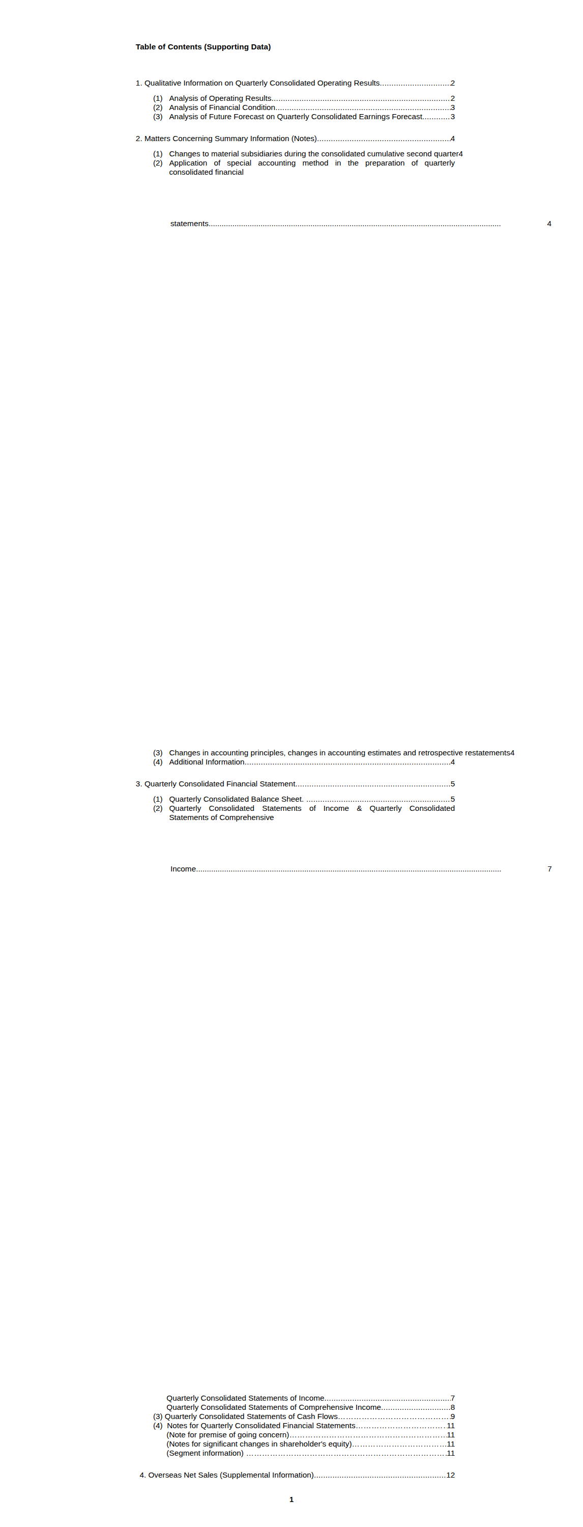Table of Contents (Supporting Data)
1. Qualitative Information on Quarterly Consolidated Operating Results ..................................................................... 2
(1) Analysis of Operating Results ......................................................................................................................... 2
(2) Analysis of Financial Condition ....................................................................................................................... 3
(3) Analysis of Future Forecast on Quarterly Consolidated Earnings Forecast ....................................................... 3
2. Matters Concerning Summary Information (Notes) ......................................................................................... 4
(1) Changes to material subsidiaries during the consolidated cumulative second quarter .................. 4
(2) Application of special accounting method in the preparation of quarterly consolidated financial
statements ....................................................................................................................................... 4
(3) Changes in accounting principles, changes in accounting estimates and retrospective restatements ... 4
(4) Additional Information ................................................................................................................................. 4
3. Quarterly Consolidated Financial Statement ................................................................................................. 5
(1) Quarterly Consolidated Balance Sheet. .............................................................................................. 5
(2) Quarterly Consolidated Statements of Income & Quarterly Consolidated Statements of Comprehensive
Income ............................................................................................................................................. 7
Quarterly Consolidated Statements of Income ......................................................................................... 7
Quarterly Consolidated Statements of Comprehensive Income ......................................................... 8
(3) Quarterly Consolidated Statements of Cash Flows ………………………………………………. 9
(4) Notes for Quarterly Consolidated Financial Statements ………………………………………………….. 11
(Note for premise of going concern) ………………………………………………………….. 11
(Notes for significant changes in shareholder's equity) ………………………………………….. 11
(Segment information) ………………………………………………………………………………….. 11
4. Overseas Net Sales (Supplemental Information) .................................................................................................. 12
1